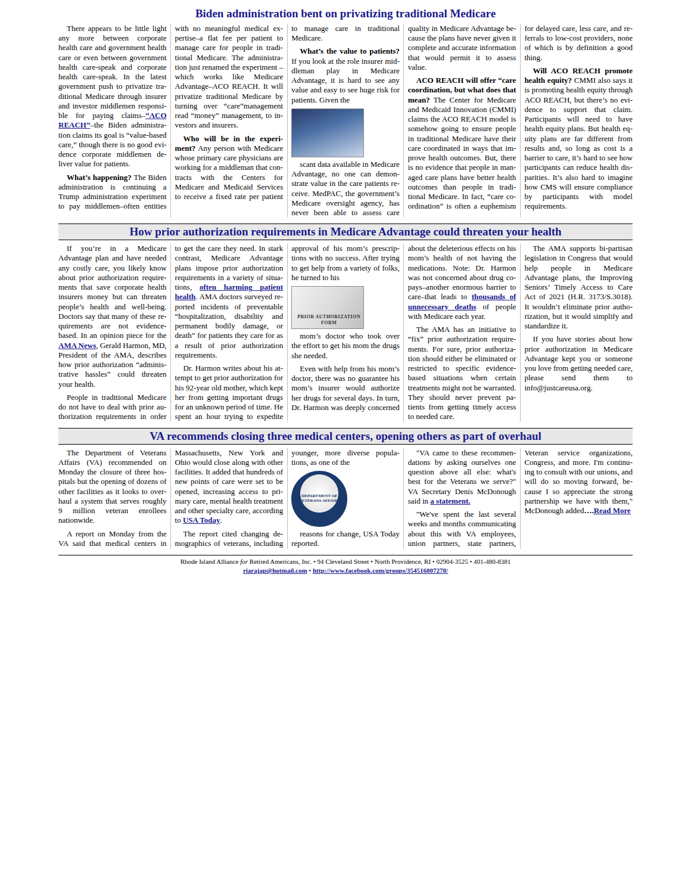Biden administration bent on privatizing traditional Medicare
There appears to be little light any more between corporate health care and government health care or even between government health care-speak and corporate health care-speak. In the latest government push to privatize traditional Medicare through insurer and investor middlemen responsible for paying claims–“ACO REACH”–the Biden administration claims its goal is “value-based care,” though there is no good evidence corporate middlemen deliver value for patients.
What’s happening? The Biden administration is continuing a Trump administration experiment to pay middlemen–often entities with no meaningful medical expertise–a flat fee per patient to manage care for people in traditional Medicare. The administration just renamed the experiment –which works like Medicare Advantage–ACO REACH. It will privatize traditional Medicare by turning over “care”management read “money” management, to investors and insurers.
Who will be in the experiment? Any person with Medicare whose primary care physicians are working for a middleman that contracts with the Centers for Medicare and Medicaid Services to receive a fixed rate per patient to manage care in traditional Medicare.
What’s the value to patients? If you look at the role insurer middleman play in Medicare Advantage, it is hard to see any value and easy to see huge risk for patients. Given the
scant data available in Medicare Advantage, no one can demonstrate value in the care patients receive. MedPAC, the government’s Medicare oversight agency, has never been able to assess care quality in Medicare Advantage because the plans have never given it complete and accurate information that would permit it to assess value.
ACO REACH will offer “care coordination, but what does that mean? The Center for Medicare and Medicaid Innovation (CMMI) claims the ACO REACH model is somehow going to ensure people in traditional Medicare have their care coordinated in ways that improve health outcomes. But, there is no evidence that people in managed care plans have better health outcomes than people in traditional Medicare. In fact, “care coordination” is often a euphemism for delayed care, less care, and referrals to low-cost providers, none of which is by definition a good thing.
Will ACO REACH promote health equity? CMMI also says it is promoting health equity through ACO REACH, but there’s no evidence to support that claim. Participants will need to have health equity plans. But health equity plans are far different from results and, so long as cost is a barrier to care, it’s hard to see how participants can reduce health disparities. It’s also hard to imagine how CMS will ensure compliance by participants with model requirements.
How prior authorization requirements in Medicare Advantage could threaten your health
If you’re in a Medicare Advantage plan and have needed any costly care, you likely know about prior authorization requirements that save corporate health insurers money but can threaten people’s health and well-being. Doctors say that many of these requirements are not evidence-based. In an opinion piece for the AMA News, Gerald Harmon, MD, President of the AMA, describes how prior authorization “administrative hassles” could threaten your health.
People in traditional Medicare do not have to deal with prior authorization requirements in order to get the care they need. In stark contrast, Medicare Advantage plans impose prior authorization requirements in a variety of situations, often harming patient health. AMA doctors surveyed reported incidents of preventable “hospitalization, disability and permanent bodily damage, or death” for patients they care for as a result of prior authorization requirements.
Dr. Harmon writes about his attempt to get prior authorization for his 92-year old mother, which kept her from getting important drugs for an unknown period of time. He spent an hour trying to expedite approval of his mom’s prescriptions with no success. After trying to get help from a variety of folks, he turned to his
PRIOR AUTHORIZATION FORM
mom’s doctor who took over the effort to get his mom the drugs she needed.
Even with help from his mom’s doctor, there was no guarantee his mom’s insurer would authorize her drugs for several days. In turn, Dr. Harmon was deeply concerned about the deleterious effects on his mom’s health of not having the medications. Note: Dr. Harmon was not concerned about drug copays–another enormous barrier to care–that leads to thousands of unnecessary deaths of people with Medicare each year.
The AMA has an initiative to “fix” prior authorization requirements. For sure, prior authorization should either be eliminated or restricted to specific evidence-based situations when certain treatments might not be warranted. They should never prevent patients from getting timely access to needed care.
The AMA supports bi-partisan legislation in Congress that would help people in Medicare Advantage plans, the Improving Seniors’ Timely Access to Care Act of 2021 (H.R. 3173/S.3018). It wouldn’t eliminate prior authorization, but it would simplify and standardize it.
If you have stories about how prior authorization in Medicare Advantage kept you or someone you love from getting needed care, please send them to info@justcareusa.org.
VA recommends closing three medical centers, opening others as part of overhaul
The Department of Veterans Affairs (VA) recommended on Monday the closure of three hospitals but the opening of dozens of other facilities as it looks to overhaul a system that serves roughly 9 million veteran enrollees nationwide.
A report on Monday from the VA said that medical centers in Massachusetts, New York and Ohio would close along with other facilities. It added that hundreds of new points of care were set to be opened, increasing access to primary care, mental health treatment and other specialty care, according to USA Today.
The report cited changing demographics of veterans, including younger, more diverse populations, as one of the
DEPARTMENT OF VETERANS AFFAIRS
reasons for change, USA Today reported.
"VA came to these recommendations by asking ourselves one question above all else: what's best for the Veterans we serve?" VA Secretary Denis McDonough said in a statement.
"We've spent the last several weeks and months communicating about this with VA employees, union partners, state partners, Veteran service organizations, Congress, and more. I'm continuing to consult with our unions, and will do so moving forward, because I so appreciate the strong partnership we have with them," McDonough added….Read More
Rhode Island Alliance for Retired Americans, Inc. • 94 Cleveland Street • North Providence, RI • 02904-3525 • 401-480-8381
riarajap@hotmail.com • http://www.facebook.com/groups/354516807278/